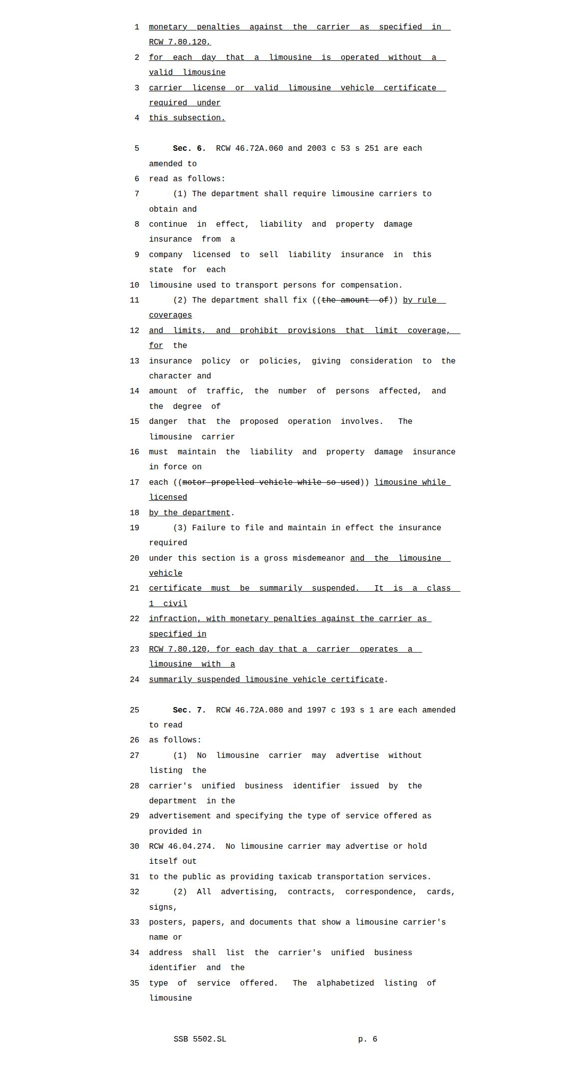1 monetary penalties against the carrier as specified in RCW 7.80.120,
2 for each day that a limousine is operated without a valid limousine
3 carrier license or valid limousine vehicle certificate required under
4 this subsection.
5 Sec. 6. RCW 46.72A.060 and 2003 c 53 s 251 are each amended to
6 read as follows:
7 (1) The department shall require limousine carriers to obtain and
8 continue in effect, liability and property damage insurance from a
9 company licensed to sell liability insurance in this state for each
10 limousine used to transport persons for compensation.
11 (2) The department shall fix ((the amount of)) by rule coverages
12 and limits, and prohibit provisions that limit coverage, for the
13 insurance policy or policies, giving consideration to the character and
14 amount of traffic, the number of persons affected, and the degree of
15 danger that the proposed operation involves. The limousine carrier
16 must maintain the liability and property damage insurance in force on
17 each ((motor-propelled vehicle while so used)) limousine while licensed
18 by the department.
19 (3) Failure to file and maintain in effect the insurance required
20 under this section is a gross misdemeanor and the limousine vehicle
21 certificate must be summarily suspended. It is a class 1 civil
22 infraction, with monetary penalties against the carrier as specified in
23 RCW 7.80.120, for each day that a carrier operates a limousine with a
24 summarily suspended limousine vehicle certificate.
25 Sec. 7. RCW 46.72A.080 and 1997 c 193 s 1 are each amended to read
26 as follows:
27 (1) No limousine carrier may advertise without listing the
28 carrier's unified business identifier issued by the department in the
29 advertisement and specifying the type of service offered as provided in
30 RCW 46.04.274. No limousine carrier may advertise or hold itself out
31 to the public as providing taxicab transportation services.
32 (2) All advertising, contracts, correspondence, cards, signs,
33 posters, papers, and documents that show a limousine carrier's name or
34 address shall list the carrier's unified business identifier and the
35 type of service offered. The alphabetized listing of limousine
SSB 5502.SL p. 6